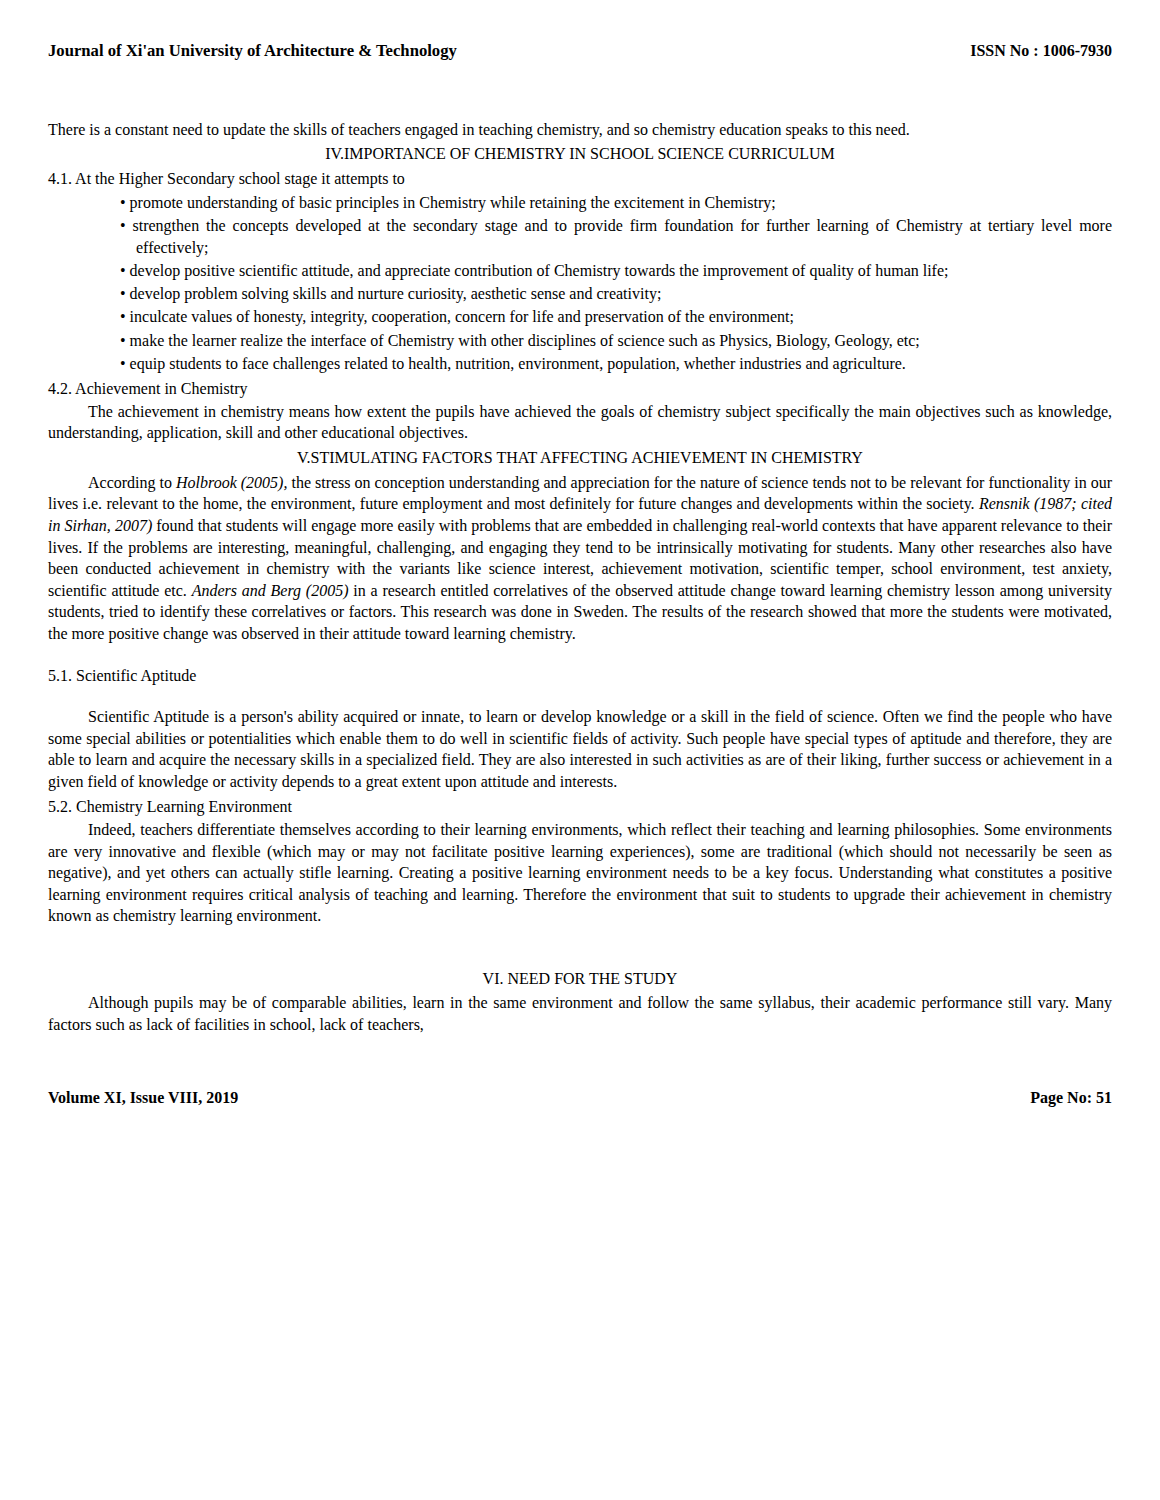Journal of Xi'an University of Architecture & Technology
ISSN No : 1006-7930
There is a constant need to update the skills of teachers engaged in teaching chemistry, and so chemistry education speaks to this need.
IV.IMPORTANCE OF CHEMISTRY IN SCHOOL SCIENCE CURRICULUM
4.1. At the Higher Secondary school stage it attempts to
• promote understanding of basic principles in Chemistry while retaining the excitement in Chemistry;
• strengthen the concepts developed at the secondary stage and to provide firm foundation for further learning of Chemistry at tertiary level more effectively;
• develop positive scientific attitude, and appreciate contribution of Chemistry towards the improvement of quality of human life;
• develop problem solving skills and nurture curiosity, aesthetic sense and creativity;
• inculcate values of honesty, integrity, cooperation, concern for life and preservation of the environment;
• make the learner realize the interface of Chemistry with other disciplines of science such as Physics, Biology, Geology, etc;
• equip students to face challenges related to health, nutrition, environment, population, whether industries and agriculture.
4.2. Achievement in Chemistry
The achievement in chemistry means how extent the pupils have achieved the goals of chemistry subject specifically the main objectives such as knowledge, understanding, application, skill and other educational objectives.
V.STIMULATING FACTORS THAT AFFECTING ACHIEVEMENT IN CHEMISTRY
According to Holbrook (2005), the stress on conception understanding and appreciation for the nature of science tends not to be relevant for functionality in our lives i.e. relevant to the home, the environment, future employment and most definitely for future changes and developments within the society. Rensnik (1987; cited in Sirhan, 2007) found that students will engage more easily with problems that are embedded in challenging real-world contexts that have apparent relevance to their lives. If the problems are interesting, meaningful, challenging, and engaging they tend to be intrinsically motivating for students. Many other researches also have been conducted achievement in chemistry with the variants like science interest, achievement motivation, scientific temper, school environment, test anxiety, scientific attitude etc. Anders and Berg (2005) in a research entitled correlatives of the observed attitude change toward learning chemistry lesson among university students, tried to identify these correlatives or factors. This research was done in Sweden. The results of the research showed that more the students were motivated, the more positive change was observed in their attitude toward learning chemistry.
5.1. Scientific Aptitude
Scientific Aptitude is a person's ability acquired or innate, to learn or develop knowledge or a skill in the field of science. Often we find the people who have some special abilities or potentialities which enable them to do well in scientific fields of activity. Such people have special types of aptitude and therefore, they are able to learn and acquire the necessary skills in a specialized field. They are also interested in such activities as are of their liking, further success or achievement in a given field of knowledge or activity depends to a great extent upon attitude and interests.
5.2. Chemistry Learning Environment
Indeed, teachers differentiate themselves according to their learning environments, which reflect their teaching and learning philosophies. Some environments are very innovative and flexible (which may or may not facilitate positive learning experiences), some are traditional (which should not necessarily be seen as negative), and yet others can actually stifle learning. Creating a positive learning environment needs to be a key focus. Understanding what constitutes a positive learning environment requires critical analysis of teaching and learning. Therefore the environment that suit to students to upgrade their achievement in chemistry known as chemistry learning environment.
VI. NEED FOR THE STUDY
Although pupils may be of comparable abilities, learn in the same environment and follow the same syllabus, their academic performance still vary. Many factors such as lack of facilities in school, lack of teachers,
Volume XI, Issue VIII, 2019
Page No: 51